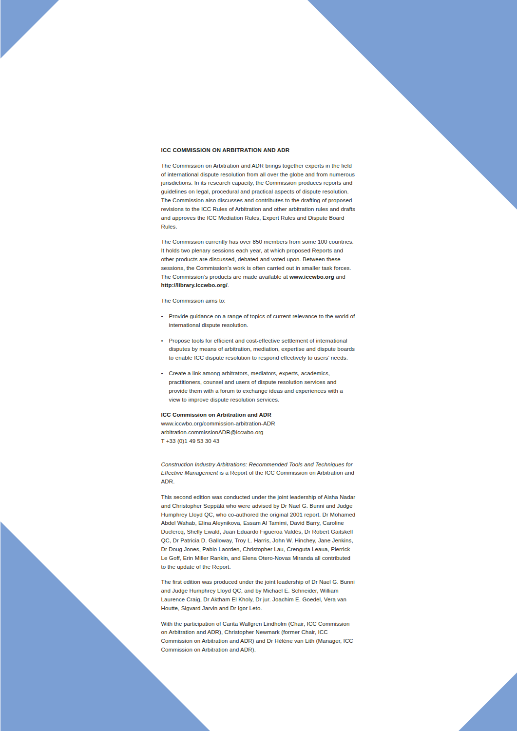ICC Commission on Arbitration and ADR
The Commission on Arbitration and ADR brings together experts in the field of international dispute resolution from all over the globe and from numerous jurisdictions. In its research capacity, the Commission produces reports and guidelines on legal, procedural and practical aspects of dispute resolution. The Commission also discusses and contributes to the drafting of proposed revisions to the ICC Rules of Arbitration and other arbitration rules and drafts and approves the ICC Mediation Rules, Expert Rules and Dispute Board Rules.
The Commission currently has over 850 members from some 100 countries. It holds two plenary sessions each year, at which proposed Reports and other products are discussed, debated and voted upon. Between these sessions, the Commission’s work is often carried out in smaller task forces. The Commission’s products are made available at www.iccwbo.org and http://library.iccwbo.org/.
The Commission aims to:
Provide guidance on a range of topics of current relevance to the world of international dispute resolution.
Propose tools for efficient and cost-effective settlement of international disputes by means of arbitration, mediation, expertise and dispute boards to enable ICC dispute resolution to respond effectively to users’ needs.
Create a link among arbitrators, mediators, experts, academics, practitioners, counsel and users of dispute resolution services and provide them with a forum to exchange ideas and experiences with a view to improve dispute resolution services.
ICC Commission on Arbitration and ADR www.iccwbo.org/commission-arbitration-ADR
arbitration.commissionADR@iccwbo.org
T +33 (0)1 49 53 30 43
Construction Industry Arbitrations: Recommended Tools and Techniques for Effective Management is a Report of the ICC Commission on Arbitration and ADR.
This second edition was conducted under the joint leadership of Aisha Nadar and Christopher Seppälä who were advised by Dr Nael G. Bunni and Judge Humphrey Lloyd QC, who co-authored the original 2001 report. Dr Mohamed Abdel Wahab, Elina Aleynikova, Essam Al Tamimi, David Barry, Caroline Duclercq, Shelly Ewald, Juan Eduardo Figueroa Valdés, Dr Robert Gaitskell QC, Dr Patricia D. Galloway, Troy L. Harris, John W. Hinchey, Jane Jenkins, Dr Doug Jones, Pablo Laorden, Christopher Lau, Crenguta Leaua, Pierrick Le Goff, Erin Miller Rankin, and Elena Otero-Novas Miranda all contributed to the update of the Report.
The first edition was produced under the joint leadership of Dr Nael G. Bunni and Judge Humphrey Lloyd QC, and by Michael E. Schneider, William Laurence Craig, Dr Aktham El Kholy, Dr jur. Joachim E. Goedel, Vera van Houtte, Sigvard Jarvin and Dr Igor Leto.
With the participation of Carita Wallgren Lindholm (Chair, ICC Commission on Arbitration and ADR), Christopher Newmark (former Chair, ICC Commission on Arbitration and ADR) and Dr Hélène van Lith (Manager, ICC Commission on Arbitration and ADR).